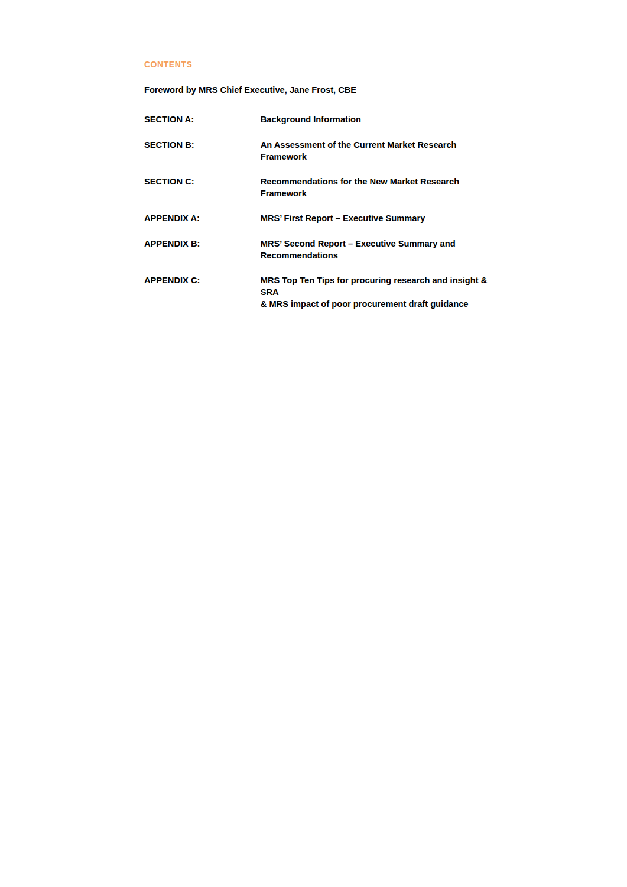CONTENTS
Foreword by MRS Chief Executive, Jane Frost, CBE
| SECTION A: | Background Information |
| SECTION B: | An Assessment of the Current Market Research Framework |
| SECTION C: | Recommendations for the New Market Research Framework |
| APPENDIX A: | MRS’ First Report – Executive Summary |
| APPENDIX B: | MRS’ Second Report – Executive Summary and Recommendations |
| APPENDIX C: | MRS Top Ten Tips for procuring research and insight & SRA & MRS impact of poor procurement draft guidance |